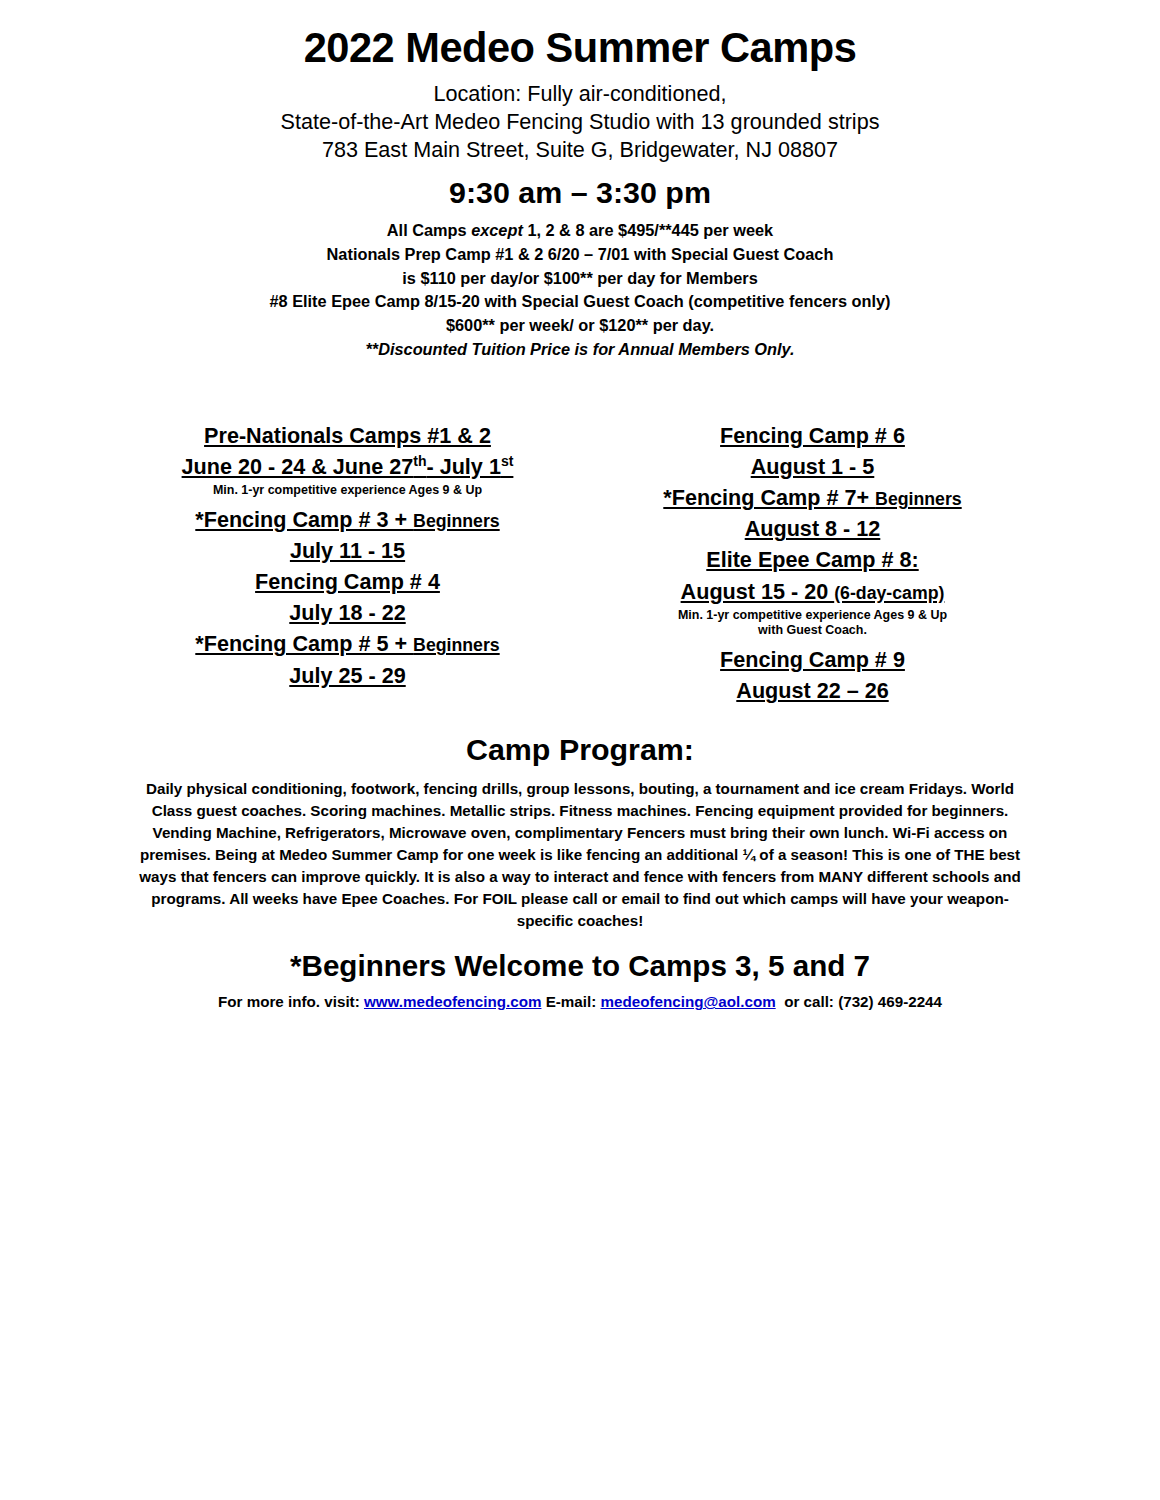2022 Medeo Summer Camps
Location: Fully air-conditioned,
State-of-the-Art Medeo Fencing Studio with 13 grounded strips
783 East Main Street, Suite G, Bridgewater, NJ 08807
9:30 am – 3:30 pm
All Camps except 1, 2 & 8 are $495/**445 per week
Nationals Prep Camp #1 & 2 6/20 – 7/01 with Special Guest Coach
is $110 per day/or $100** per day for Members
#8 Elite Epee Camp 8/15-20 with Special Guest Coach (competitive fencers only)
$600** per week/ or $120** per day.
**Discounted Tuition Price is for Annual Members Only.
Pre-Nationals Camps #1 & 2
June 20 - 24 & June 27th- July 1st
Min. 1-yr competitive experience Ages 9 & Up
*Fencing Camp # 3 + Beginners
July 11 - 15
Fencing Camp # 4
July 18 - 22
*Fencing Camp # 5 + Beginners
July 25 - 29
Fencing Camp # 6
August 1 - 5
*Fencing Camp # 7+ Beginners
August 8 - 12
Elite Epee Camp # 8:
August 15 - 20 (6-day-camp)
Min. 1-yr competitive experience Ages 9 & Up
with Guest Coach.
Fencing Camp # 9
August 22 – 26
Camp Program:
Daily physical conditioning, footwork, fencing drills, group lessons, bouting, a tournament and ice cream Fridays. World Class guest coaches. Scoring machines. Metallic strips. Fitness machines. Fencing equipment provided for beginners. Vending Machine, Refrigerators, Microwave oven, complimentary Fencers must bring their own lunch. Wi-Fi access on premises. Being at Medeo Summer Camp for one week is like fencing an additional ¼ of a season! This is one of THE best ways that fencers can improve quickly. It is also a way to interact and fence with fencers from MANY different schools and programs. All weeks have Epee Coaches. For FOIL please call or email to find out which camps will have your weapon-specific coaches!
*Beginners Welcome to Camps 3, 5 and 7
For more info. visit: www.medeofencing.com E-mail: medeofencing@aol.com or call: (732) 469-2244